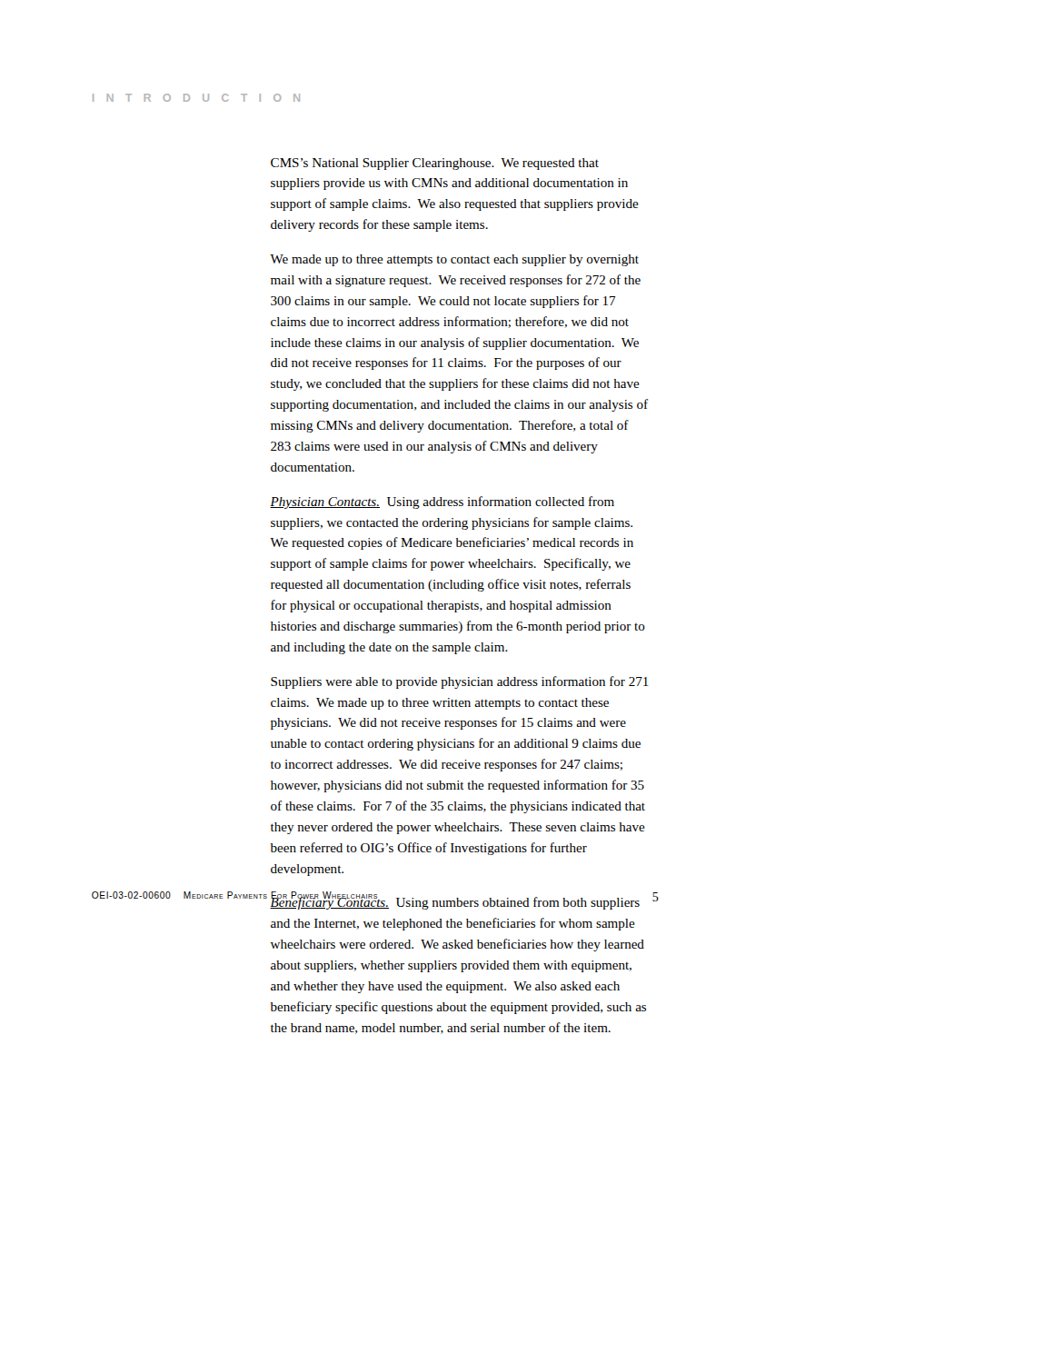I N T R O D U C T I O N
CMS’s National Supplier Clearinghouse. We requested that suppliers provide us with CMNs and additional documentation in support of sample claims. We also requested that suppliers provide delivery records for these sample items.
We made up to three attempts to contact each supplier by overnight mail with a signature request. We received responses for 272 of the 300 claims in our sample. We could not locate suppliers for 17 claims due to incorrect address information; therefore, we did not include these claims in our analysis of supplier documentation. We did not receive responses for 11 claims. For the purposes of our study, we concluded that the suppliers for these claims did not have supporting documentation, and included the claims in our analysis of missing CMNs and delivery documentation. Therefore, a total of 283 claims were used in our analysis of CMNs and delivery documentation.
Physician Contacts. Using address information collected from suppliers, we contacted the ordering physicians for sample claims. We requested copies of Medicare beneficiaries’ medical records in support of sample claims for power wheelchairs. Specifically, we requested all documentation (including office visit notes, referrals for physical or occupational therapists, and hospital admission histories and discharge summaries) from the 6-month period prior to and including the date on the sample claim.
Suppliers were able to provide physician address information for 271 claims. We made up to three written attempts to contact these physicians. We did not receive responses for 15 claims and were unable to contact ordering physicians for an additional 9 claims due to incorrect addresses. We did receive responses for 247 claims; however, physicians did not submit the requested information for 35 of these claims. For 7 of the 35 claims, the physicians indicated that they never ordered the power wheelchairs. These seven claims have been referred to OIG’s Office of Investigations for further development.
Beneficiary Contacts. Using numbers obtained from both suppliers and the Internet, we telephoned the beneficiaries for whom sample wheelchairs were ordered. We asked beneficiaries how they learned about suppliers, whether suppliers provided them with equipment, and whether they have used the equipment. We also asked each beneficiary specific questions about the equipment provided, such as the brand name, model number, and serial number of the item.
OEI-03-02-00600 Medicare Payments For Power Wheelchairs 5